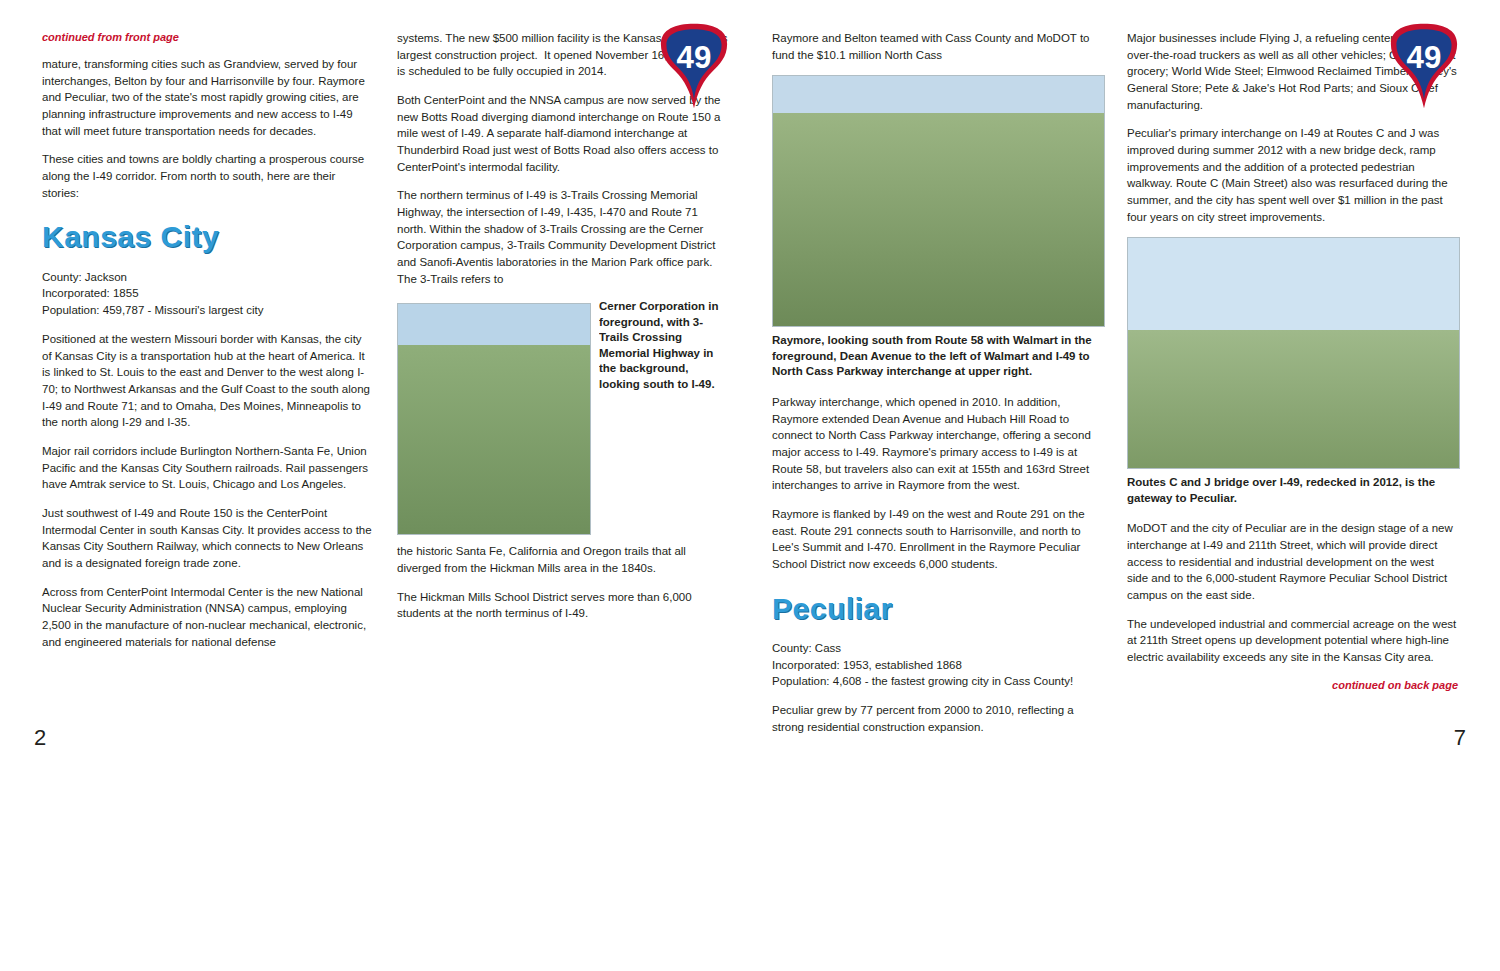49
continued from front page
mature, transforming cities such as Grandview, served by four interchanges, Belton by four and Harrisonville by four. Raymore and Peculiar, two of the state's most rapidly growing cities, are planning infrastructure improvements and new access to I-49 that will meet future transportation needs for decades.
These cities and towns are boldly charting a prosperous course along the I-49 corridor. From north to south, here are their stories:
Kansas City
County: Jackson
Incorporated: 1855
Population: 459,787 - Missouri's largest city
Positioned at the western Missouri border with Kansas, the city of Kansas City is a transportation hub at the heart of America. It is linked to St. Louis to the east and Denver to the west along I-70; to Northwest Arkansas and the Gulf Coast to the south along I-49 and Route 71; and to Omaha, Des Moines, Minneapolis to the north along I-29 and I-35.
Major rail corridors include Burlington Northern-Santa Fe, Union Pacific and the Kansas City Southern railroads. Rail passengers have Amtrak service to St. Louis, Chicago and Los Angeles.
Just southwest of I-49 and Route 150 is the CenterPoint Intermodal Center in south Kansas City. It provides access to the Kansas City Southern Railway, which connects to New Orleans and is a designated foreign trade zone.
Across from CenterPoint Intermodal Center is the new National Nuclear Security Administration (NNSA) campus, employing 2,500 in the manufacture of non-nuclear mechanical, electronic, and engineered materials for national defense
2
systems. The new $500 million facility is the Kansas City region's largest construction project. It opened November 16, 2012, and is scheduled to be fully occupied in 2014.
Both CenterPoint and the NNSA campus are now served by the new Botts Road diverging diamond interchange on Route 150 a mile west of I-49. A separate half-diamond interchange at Thunderbird Road just west of Botts Road also offers access to CenterPoint's intermodal facility.
The northern terminus of I-49 is 3-Trails Crossing Memorial Highway, the intersection of I-49, I-435, I-470 and Route 71 north. Within the shadow of 3-Trails Crossing are the Cerner Corporation campus, 3-Trails Community Development District and Sanofi-Aventis laboratories in the Marion Park office park. The 3-Trails refers to
Cerner Corporation in foreground, with 3-Trails Crossing Memorial Highway in the background, looking south to I-49.
the historic Santa Fe, California and Oregon trails that all diverged from the Hickman Mills area in the 1840s.
The Hickman Mills School District serves more than 6,000 students at the north terminus of I-49.
49
Raymore and Belton teamed with Cass County and MoDOT to fund the $10.1 million North Cass
Raymore, looking south from Route 58 with Walmart in the foreground, Dean Avenue to the left of Walmart and I-49 to North Cass Parkway interchange at upper right.
Parkway interchange, which opened in 2010. In addition, Raymore extended Dean Avenue and Hubach Hill Road to connect to North Cass Parkway interchange, offering a second major access to I-49. Raymore's primary access to I-49 is at Route 58, but travelers also can exit at 155th and 163rd Street interchanges to arrive in Raymore from the west.
Raymore is flanked by I-49 on the west and Route 291 on the east. Route 291 connects south to Harrisonville, and north to Lee's Summit and I-470. Enrollment in the Raymore Peculiar School District now exceeds 6,000 students.
Peculiar
County: Cass
Incorporated: 1953, established 1868
Population: 4,608 - the fastest growing city in Cass County!
Peculiar grew by 77 percent from 2000 to 2010, reflecting a strong residential construction expansion.
Major businesses include Flying J, a refueling center that serves over-the-road truckers as well as all other vehicles; Country Mart grocery; World Wide Steel; Elmwood Reclaimed Timber; Casey's General Store; Pete & Jake's Hot Rod Parts; and Sioux Chief manufacturing.
Peculiar's primary interchange on I-49 at Routes C and J was improved during summer 2012 with a new bridge deck, ramp improvements and the addition of a protected pedestrian walkway. Route C (Main Street) also was resurfaced during the summer, and the city has spent well over $1 million in the past four years on city street improvements.
Routes C and J bridge over I-49, redecked in 2012, is the gateway to Peculiar.
MoDOT and the city of Peculiar are in the design stage of a new interchange at I-49 and 211th Street, which will provide direct access to residential and industrial development on the west side and to the 6,000-student Raymore Peculiar School District campus on the east side.
The undeveloped industrial and commercial acreage on the west at 211th Street opens up development potential where high-line electric availability exceeds any site in the Kansas City area.
continued on back page
7